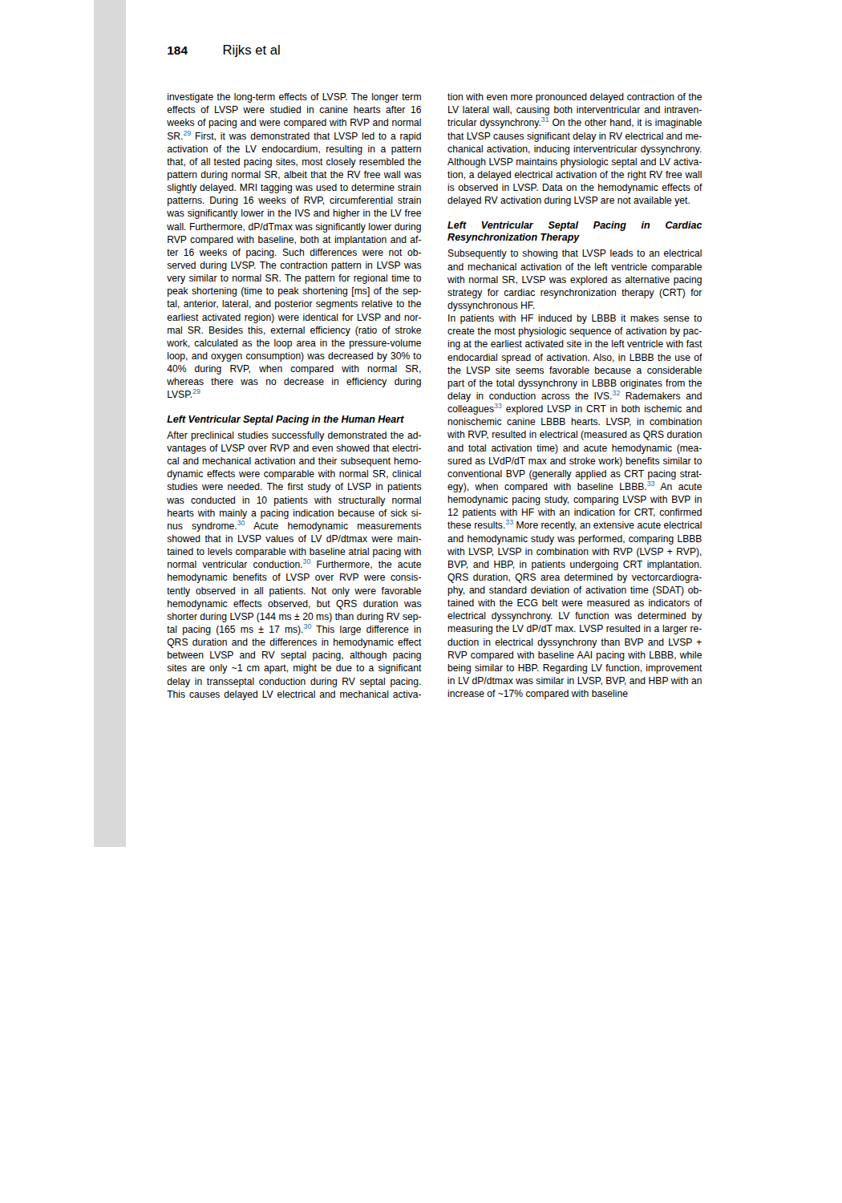184 Rijks et al
investigate the long-term effects of LVSP. The longer term effects of LVSP were studied in canine hearts after 16 weeks of pacing and were compared with RVP and normal SR.29 First, it was demonstrated that LVSP led to a rapid activation of the LV endocardium, resulting in a pattern that, of all tested pacing sites, most closely resembled the pattern during normal SR, albeit that the RV free wall was slightly delayed. MRI tagging was used to determine strain patterns. During 16 weeks of RVP, circumferential strain was significantly lower in the IVS and higher in the LV free wall. Furthermore, dP/dTmax was significantly lower during RVP compared with baseline, both at implantation and after 16 weeks of pacing. Such differences were not observed during LVSP. The contraction pattern in LVSP was very similar to normal SR. The pattern for regional time to peak shortening (time to peak shortening [ms] of the septal, anterior, lateral, and posterior segments relative to the earliest activated region) were identical for LVSP and normal SR. Besides this, external efficiency (ratio of stroke work, calculated as the loop area in the pressure-volume loop, and oxygen consumption) was decreased by 30% to 40% during RVP, when compared with normal SR, whereas there was no decrease in efficiency during LVSP.29
Left Ventricular Septal Pacing in the Human Heart
After preclinical studies successfully demonstrated the advantages of LVSP over RVP and even showed that electrical and mechanical activation and their subsequent hemodynamic effects were comparable with normal SR, clinical studies were needed. The first study of LVSP in patients was conducted in 10 patients with structurally normal hearts with mainly a pacing indication because of sick sinus syndrome.30 Acute hemodynamic measurements showed that in LVSP values of LV dP/dtmax were maintained to levels comparable with baseline atrial pacing with normal ventricular conduction.30 Furthermore, the acute hemodynamic benefits of LVSP over RVP were consistently observed in all patients. Not only were favorable hemodynamic effects observed, but QRS duration was shorter during LVSP (144 ms ± 20 ms) than during RV septal pacing (165 ms ± 17 ms).30 This large difference in QRS duration and the differences in hemodynamic effect between LVSP and RV septal pacing, although pacing sites are only ~1 cm apart, might be due to a significant delay in transseptal conduction during RV septal pacing. This causes delayed LV electrical and mechanical activation with even more pronounced delayed contraction of the LV lateral wall, causing both interventricular and intraventricular dyssynchrony.31 On the other hand, it is imaginable that LVSP causes significant delay in RV electrical and mechanical activation, inducing interventricular dyssynchrony. Although LVSP maintains physiologic septal and LV activation, a delayed electrical activation of the right RV free wall is observed in LVSP. Data on the hemodynamic effects of delayed RV activation during LVSP are not available yet.
Left Ventricular Septal Pacing in Cardiac Resynchronization Therapy
Subsequently to showing that LVSP leads to an electrical and mechanical activation of the left ventricle comparable with normal SR, LVSP was explored as alternative pacing strategy for cardiac resynchronization therapy (CRT) for dyssynchronous HF.
In patients with HF induced by LBBB it makes sense to create the most physiologic sequence of activation by pacing at the earliest activated site in the left ventricle with fast endocardial spread of activation. Also, in LBBB the use of the LVSP site seems favorable because a considerable part of the total dyssynchrony in LBBB originates from the delay in conduction across the IVS.32 Rademakers and colleagues33 explored LVSP in CRT in both ischemic and nonischemic canine LBBB hearts. LVSP, in combination with RVP, resulted in electrical (measured as QRS duration and total activation time) and acute hemodynamic (measured as LVdP/dT max and stroke work) benefits similar to conventional BVP (generally applied as CRT pacing strategy), when compared with baseline LBBB.33 An acute hemodynamic pacing study, comparing LVSP with BVP in 12 patients with HF with an indication for CRT, confirmed these results.33 More recently, an extensive acute electrical and hemodynamic study was performed, comparing LBBB with LVSP, LVSP in combination with RVP (LVSP + RVP), BVP, and HBP, in patients undergoing CRT implantation. QRS duration, QRS area determined by vectorcardiography, and standard deviation of activation time (SDAT) obtained with the ECG belt were measured as indicators of electrical dyssynchrony. LV function was determined by measuring the LV dP/dT max. LVSP resulted in a larger reduction in electrical dyssynchrony than BVP and LVSP + RVP compared with baseline AAI pacing with LBBB, while being similar to HBP. Regarding LV function, improvement in LV dP/dtmax was similar in LVSP, BVP, and HBP with an increase of ~17% compared with baseline